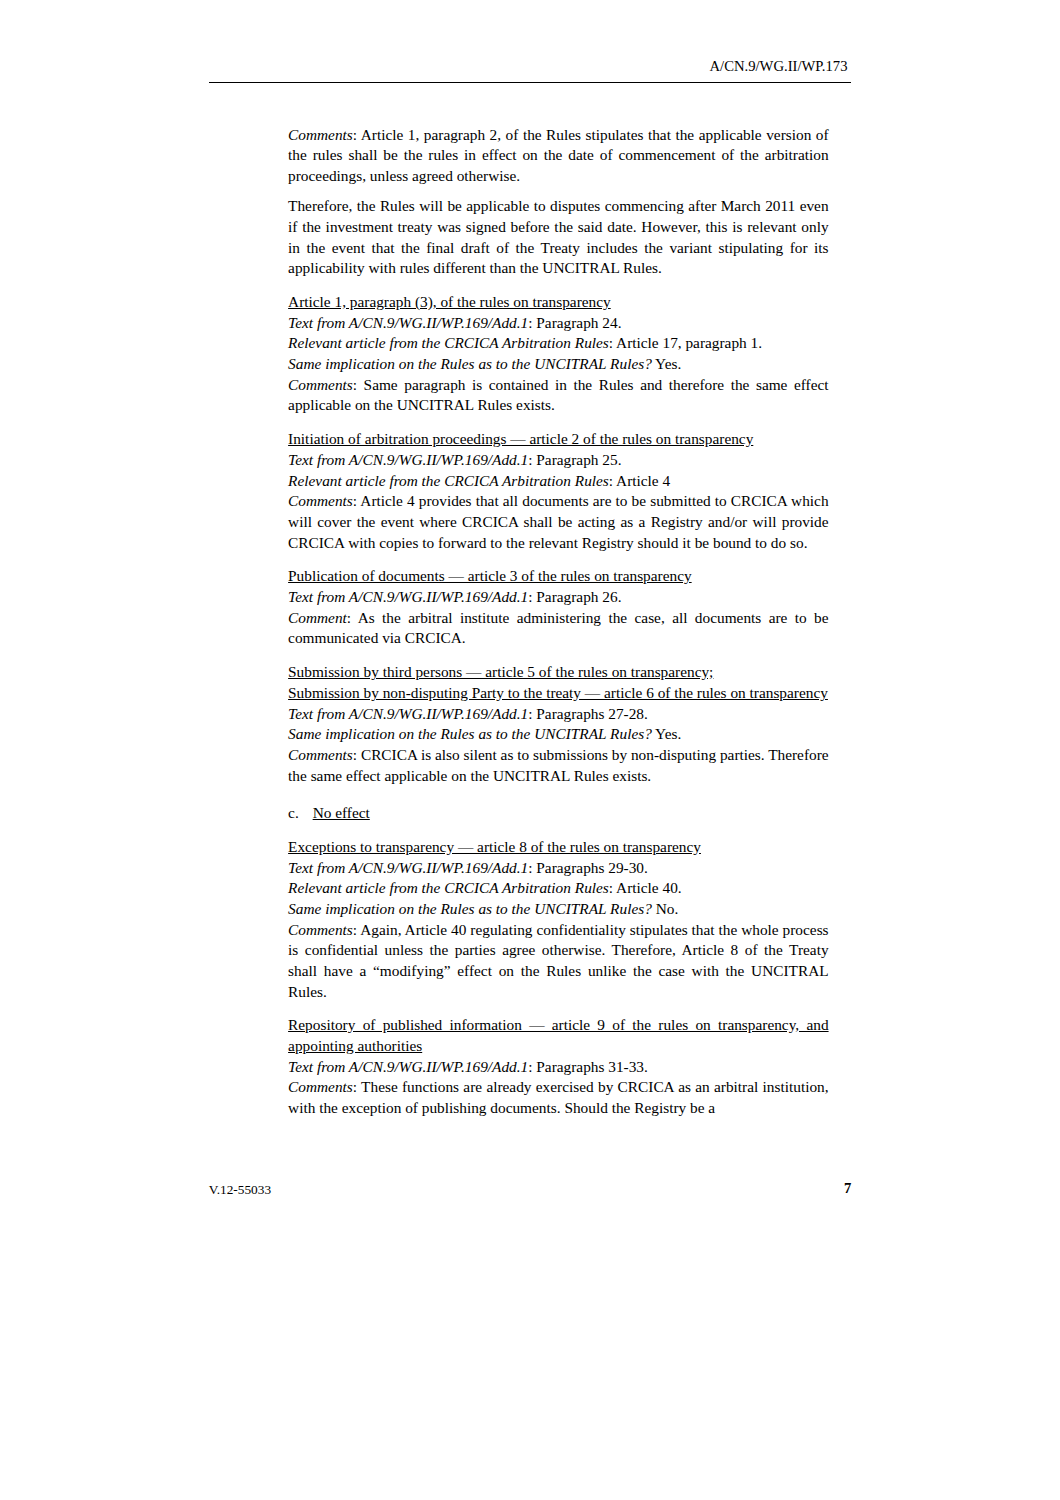A/CN.9/WG.II/WP.173
Comments: Article 1, paragraph 2, of the Rules stipulates that the applicable version of the rules shall be the rules in effect on the date of commencement of the arbitration proceedings, unless agreed otherwise.
Therefore, the Rules will be applicable to disputes commencing after March 2011 even if the investment treaty was signed before the said date. However, this is relevant only in the event that the final draft of the Treaty includes the variant stipulating for its applicability with rules different than the UNCITRAL Rules.
Article 1, paragraph (3), of the rules on transparency
Text from A/CN.9/WG.II/WP.169/Add.1: Paragraph 24.
Relevant article from the CRCICA Arbitration Rules: Article 17, paragraph 1.
Same implication on the Rules as to the UNCITRAL Rules? Yes.
Comments: Same paragraph is contained in the Rules and therefore the same effect applicable on the UNCITRAL Rules exists.
Initiation of arbitration proceedings — article 2 of the rules on transparency
Text from A/CN.9/WG.II/WP.169/Add.1: Paragraph 25.
Relevant article from the CRCICA Arbitration Rules: Article 4
Comments: Article 4 provides that all documents are to be submitted to CRCICA which will cover the event where CRCICA shall be acting as a Registry and/or will provide CRCICA with copies to forward to the relevant Registry should it be bound to do so.
Publication of documents — article 3 of the rules on transparency
Text from A/CN.9/WG.II/WP.169/Add.1: Paragraph 26.
Comment: As the arbitral institute administering the case, all documents are to be communicated via CRCICA.
Submission by third persons — article 5 of the rules on transparency;
Submission by non-disputing Party to the treaty — article 6 of the rules on transparency
Text from A/CN.9/WG.II/WP.169/Add.1: Paragraphs 27-28.
Same implication on the Rules as to the UNCITRAL Rules? Yes.
Comments: CRCICA is also silent as to submissions by non-disputing parties. Therefore the same effect applicable on the UNCITRAL Rules exists.
c. No effect
Exceptions to transparency — article 8 of the rules on transparency
Text from A/CN.9/WG.II/WP.169/Add.1: Paragraphs 29-30.
Relevant article from the CRCICA Arbitration Rules: Article 40.
Same implication on the Rules as to the UNCITRAL Rules? No.
Comments: Again, Article 40 regulating confidentiality stipulates that the whole process is confidential unless the parties agree otherwise. Therefore, Article 8 of the Treaty shall have a “modifying” effect on the Rules unlike the case with the UNCITRAL Rules.
Repository of published information — article 9 of the rules on transparency, and appointing authorities
Text from A/CN.9/WG.II/WP.169/Add.1: Paragraphs 31-33.
Comments: These functions are already exercised by CRCICA as an arbitral institution, with the exception of publishing documents. Should the Registry be a
V.12-55033
7